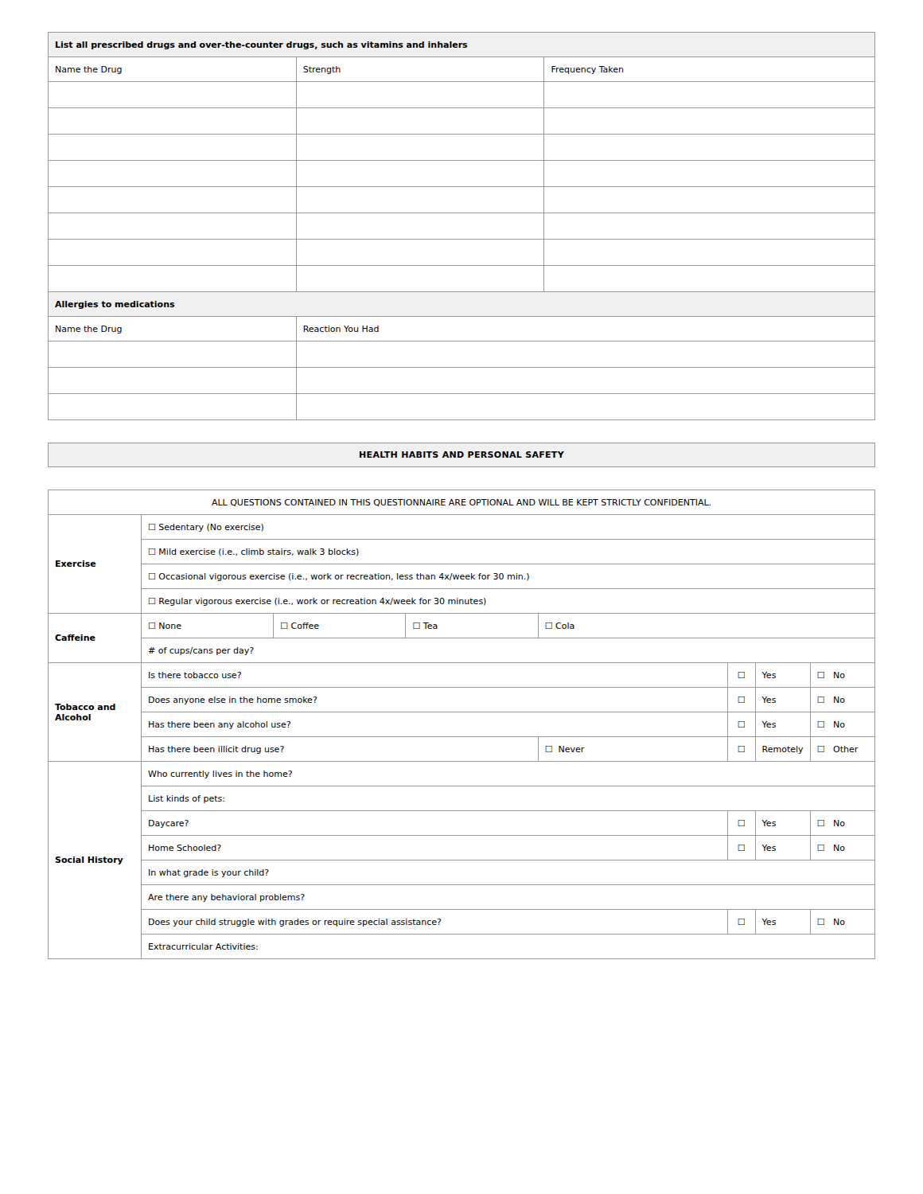| List all prescribed drugs and over-the-counter drugs, such as vitamins and inhalers |
| Name the Drug | Strength | Frequency Taken |
| Allergies to medications |
| Name the Drug | Reaction You Had |
HEALTH HABITS AND PERSONAL SAFETY
| ALL QUESTIONS CONTAINED IN THIS QUESTIONNAIRE ARE OPTIONAL AND WILL BE KEPT STRICTLY CONFIDENTIAL. |
| Exercise | ☐ Sedentary (No exercise) |
| ☐ Mild exercise (i.e., climb stairs, walk 3 blocks) |
| ☐ Occasional vigorous exercise (i.e., work or recreation, less than 4x/week for 30 min.) |
| ☐ Regular vigorous exercise (i.e., work or recreation 4x/week for 30 minutes) |
| Caffeine | ☐ None | ☐ Coffee | ☐ Tea | ☐ Cola |
| # of cups/cans per day? |
| Tobacco and Alcohol | Is there tobacco use? | ☐ | Yes | ☐ No |
| Does anyone else in the home smoke? | ☐ | Yes | ☐ No |
| Has there been any alcohol use? | ☐ | Yes | ☐ No |
| Has there been illicit drug use? | ☐ Never | ☐ | Remotely | ☐ Other |
| Social History | Who currently lives in the home? |
| List kinds of pets: |
| Daycare? | ☐ | Yes | ☐ No |
| Home Schooled? | ☐ | Yes | ☐ No |
| In what grade is your child? |
| Are there any behavioral problems? |
| Does your child struggle with grades or require special assistance? | ☐ | Yes | ☐ No |
| Extracurricular Activities: |